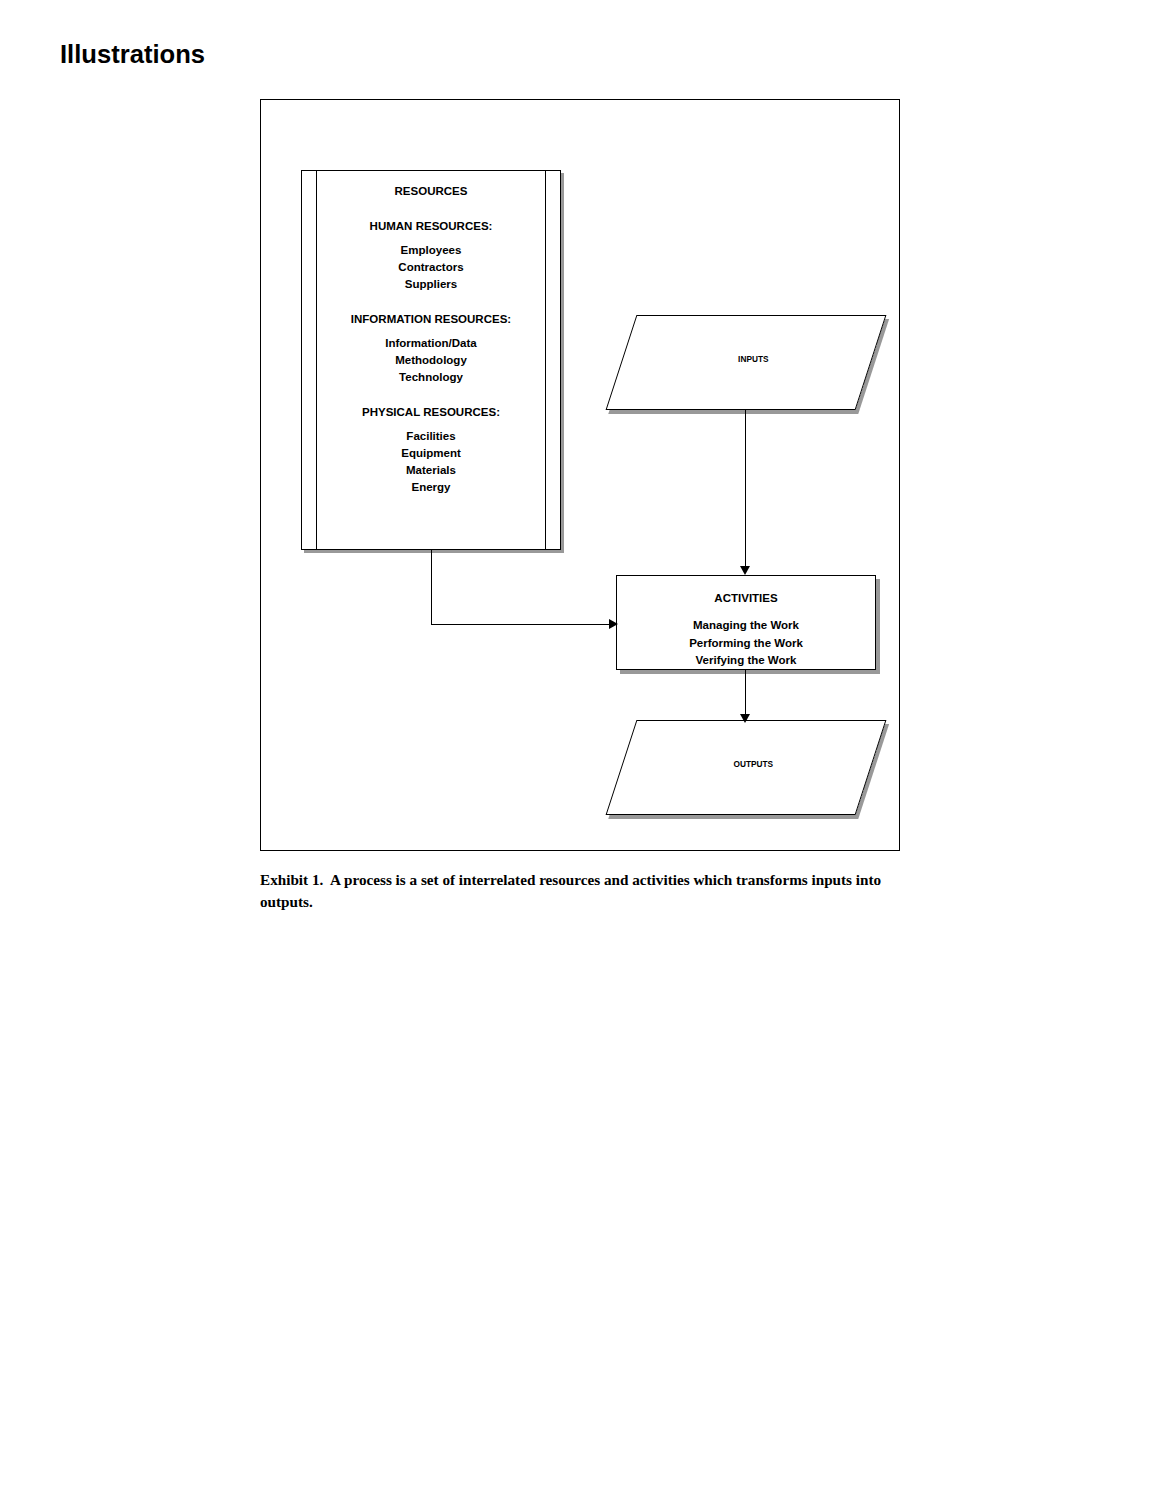Illustrations
RESOURCES
HUMAN RESOURCES:
Employees
Contractors
Suppliers
INFORMATION RESOURCES:
Information/Data
Methodology
Technology
PHYSICAL RESOURCES:
Facilities
Equipment
Materials
Energy
INPUTS
ACTIVITIES
Managing the Work
Performing the Work
Verifying the Work
OUTPUTS
Exhibit 1. A process is a set of interrelated resources and activities which transforms inputs into outputs.